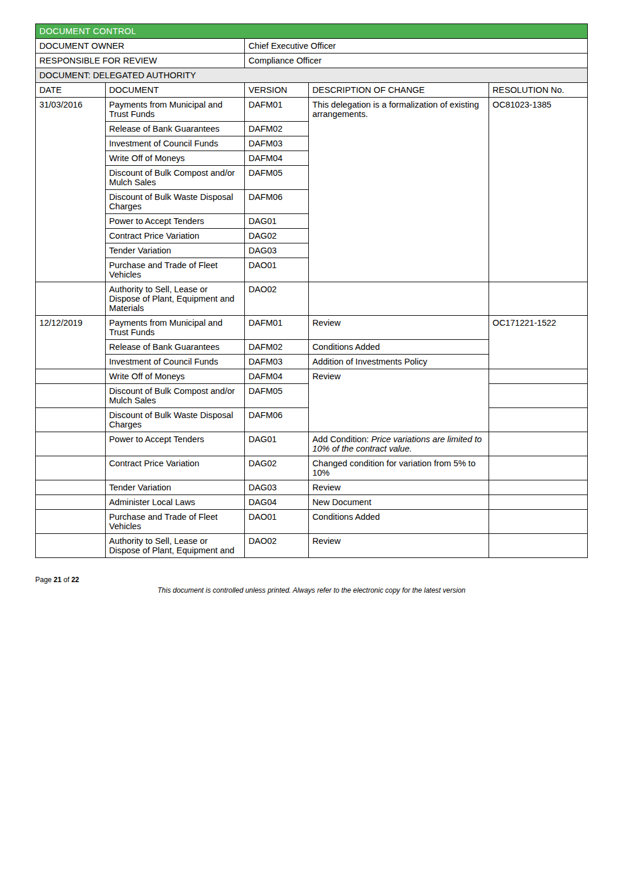| DOCUMENT CONTROL |
| DOCUMENT OWNER | Chief Executive Officer |
| RESPONSIBLE FOR REVIEW | Compliance Officer |
| DOCUMENT: DELEGATED AUTHORITY |
| DATE | DOCUMENT | VERSION | DESCRIPTION OF CHANGE | RESOLUTION No. |
| 31/03/2016 | Payments from Municipal and Trust Funds | DAFM01 | This delegation is a formalization of existing arrangements. | OC81023-1385 |
| Release of Bank Guarantees | DAFM02 |
| Investment of Council Funds | DAFM03 |
| Write Off of Moneys | DAFM04 |
| Discount of Bulk Compost and/or Mulch Sales | DAFM05 |
| Discount of Bulk Waste Disposal Charges | DAFM06 |
| Power to Accept Tenders | DAG01 |
| Contract Price Variation | DAG02 |
| Tender Variation | DAG03 |
| Purchase and Trade of Fleet Vehicles | DAO01 |
| | Authority to Sell, Lease or Dispose of Plant, Equipment and Materials | DAO02 | | |
| 12/12/2019 | Payments from Municipal and Trust Funds | DAFM01 | Review | OC171221-1522 |
| Release of Bank Guarantees | DAFM02 | Conditions Added |
| Investment of Council Funds | DAFM03 | Addition of Investments Policy |
| | Write Off of Moneys | DAFM04 | Review | |
| | Discount of Bulk Compost and/or Mulch Sales | DAFM05 | |
| | Discount of Bulk Waste Disposal Charges | DAFM06 | |
| | Power to Accept Tenders | DAG01 | Add Condition: Price variations are limited to 10% of the contract value. | |
| | Contract Price Variation | DAG02 | Changed condition for variation from 5% to 10% | |
| | Tender Variation | DAG03 | Review | |
| | Administer Local Laws | DAG04 | New Document | |
| | Purchase and Trade of Fleet Vehicles | DAO01 | Conditions Added | |
| | Authority to Sell, Lease or Dispose of Plant, Equipment and | DAO02 | Review | |
Page 21 of 22
This document is controlled unless printed. Always refer to the electronic copy for the latest version